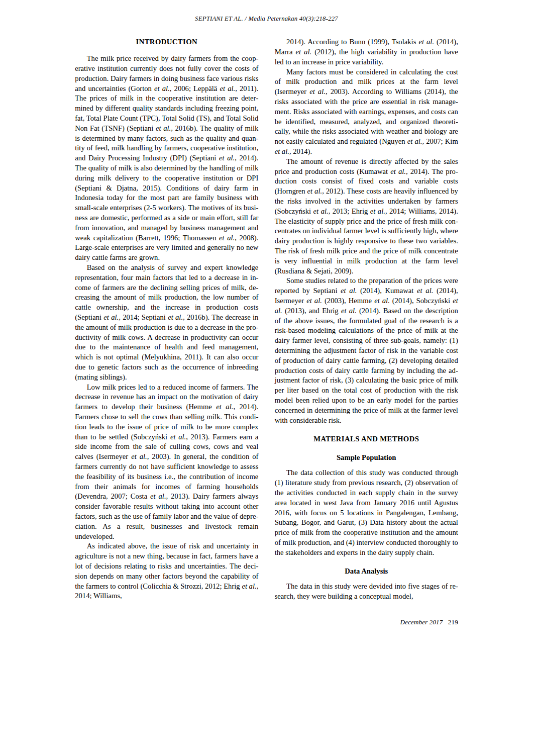SEPTIANI ET AL. / Media Peternakan 40(3):218-227
Introduction
The milk price received by dairy farmers from the cooperative institution currently does not fully cover the costs of production. Dairy farmers in doing business face various risks and uncertainties (Gorton et al., 2006; Leppälä et al., 2011). The prices of milk in the cooperative institution are determined by different quality standards including freezing point, fat, Total Plate Count (TPC), Total Solid (TS), and Total Solid Non Fat (TSNF) (Septiani et al., 2016b). The quality of milk is determined by many factors, such as the quality and quantity of feed, milk handling by farmers, cooperative institution, and Dairy Processing Industry (DPI) (Septiani et al., 2014). The quality of milk is also determined by the handling of milk during milk delivery to the cooperative institution or DPI (Septiani & Djatna, 2015). Conditions of dairy farm in Indonesia today for the most part are family business with small-scale enterprises (2-5 workers). The motives of its business are domestic, performed as a side or main effort, still far from innovation, and managed by business management and weak capitalization (Barrett, 1996; Thomassen et al., 2008). Large-scale enterprises are very limited and generally no new dairy cattle farms are grown.
Based on the analysis of survey and expert knowledge representation, four main factors that led to a decrease in income of farmers are the declining selling prices of milk, decreasing the amount of milk production, the low number of cattle ownership, and the increase in production costs (Septiani et al., 2014; Septiani et al., 2016b). The decrease in the amount of milk production is due to a decrease in the productivity of milk cows. A decrease in productivity can occur due to the maintenance of health and feed management, which is not optimal (Melyukhina, 2011). It can also occur due to genetic factors such as the occurrence of inbreeding (mating siblings).
Low milk prices led to a reduced income of farmers. The decrease in revenue has an impact on the motivation of dairy farmers to develop their business (Hemme et al., 2014). Farmers chose to sell the cows than selling milk. This condition leads to the issue of price of milk to be more complex than to be settled (Sobczyński et al., 2013). Farmers earn a side income from the sale of culling cows, cows and veal calves (Isermeyer et al., 2003). In general, the condition of farmers currently do not have sufficient knowledge to assess the feasibility of its business i.e., the contribution of income from their animals for incomes of farming households (Devendra, 2007; Costa et al., 2013). Dairy farmers always consider favorable results without taking into account other factors, such as the use of family labor and the value of depreciation. As a result, businesses and livestock remain undeveloped.
As indicated above, the issue of risk and uncertainty in agriculture is not a new thing, because in fact, farmers have a lot of decisions relating to risks and uncertainties. The decision depends on many other factors beyond the capability of the farmers to control (Colicchia & Strozzi, 2012; Ehrig et al., 2014; Williams,
2014). According to Bunn (1999), Tsolakis et al. (2014), Marra et al. (2012), the high variability in production have led to an increase in price variability.
Many factors must be considered in calculating the cost of milk production and milk prices at the farm level (Isermeyer et al., 2003). According to Williams (2014), the risks associated with the price are essential in risk management. Risks associated with earnings, expenses, and costs can be identified, measured, analyzed, and organized theoretically, while the risks associated with weather and biology are not easily calculated and regulated (Nguyen et al., 2007; Kim et al., 2014).
The amount of revenue is directly affected by the sales price and production costs (Kumawat et al., 2014). The production costs consist of fixed costs and variable costs (Horngren et al., 2012). These costs are heavily influenced by the risks involved in the activities undertaken by farmers (Sobczyński et al., 2013; Ehrig et al., 2014; Williams, 2014). The elasticity of supply price and the price of fresh milk concentrates on individual farmer level is sufficiently high, where dairy production is highly responsive to these two variables. The risk of fresh milk price and the price of milk concentrate is very influential in milk production at the farm level (Rusdiana & Sejati, 2009).
Some studies related to the preparation of the prices were reported by Septiani et al. (2014), Kumawat et al. (2014), Isermeyer et al. (2003), Hemme et al. (2014), Sobczyński et al. (2013), and Ehrig et al. (2014). Based on the description of the above issues, the formulated goal of the research is a risk-based modeling calculations of the price of milk at the dairy farmer level, consisting of three sub-goals, namely: (1) determining the adjustment factor of risk in the variable cost of production of dairy cattle farming, (2) developing detailed production costs of dairy cattle farming by including the adjustment factor of risk, (3) calculating the basic price of milk per liter based on the total cost of production with the risk model been relied upon to be an early model for the parties concerned in determining the price of milk at the farmer level with considerable risk.
Materials and Methods
Sample Population
The data collection of this study was conducted through (1) literature study from previous research, (2) observation of the activities conducted in each supply chain in the survey area located in west Java from January 2016 until Agustus 2016, with focus on 5 locations in Pangalengan, Lembang, Subang, Bogor, and Garut, (3) Data history about the actual price of milk from the cooperative institution and the amount of milk production, and (4) interview conducted thoroughly to the stakeholders and experts in the dairy supply chain.
Data Analysis
The data in this study were devided into five stages of research, they were building a conceptual model,
December 2017 219